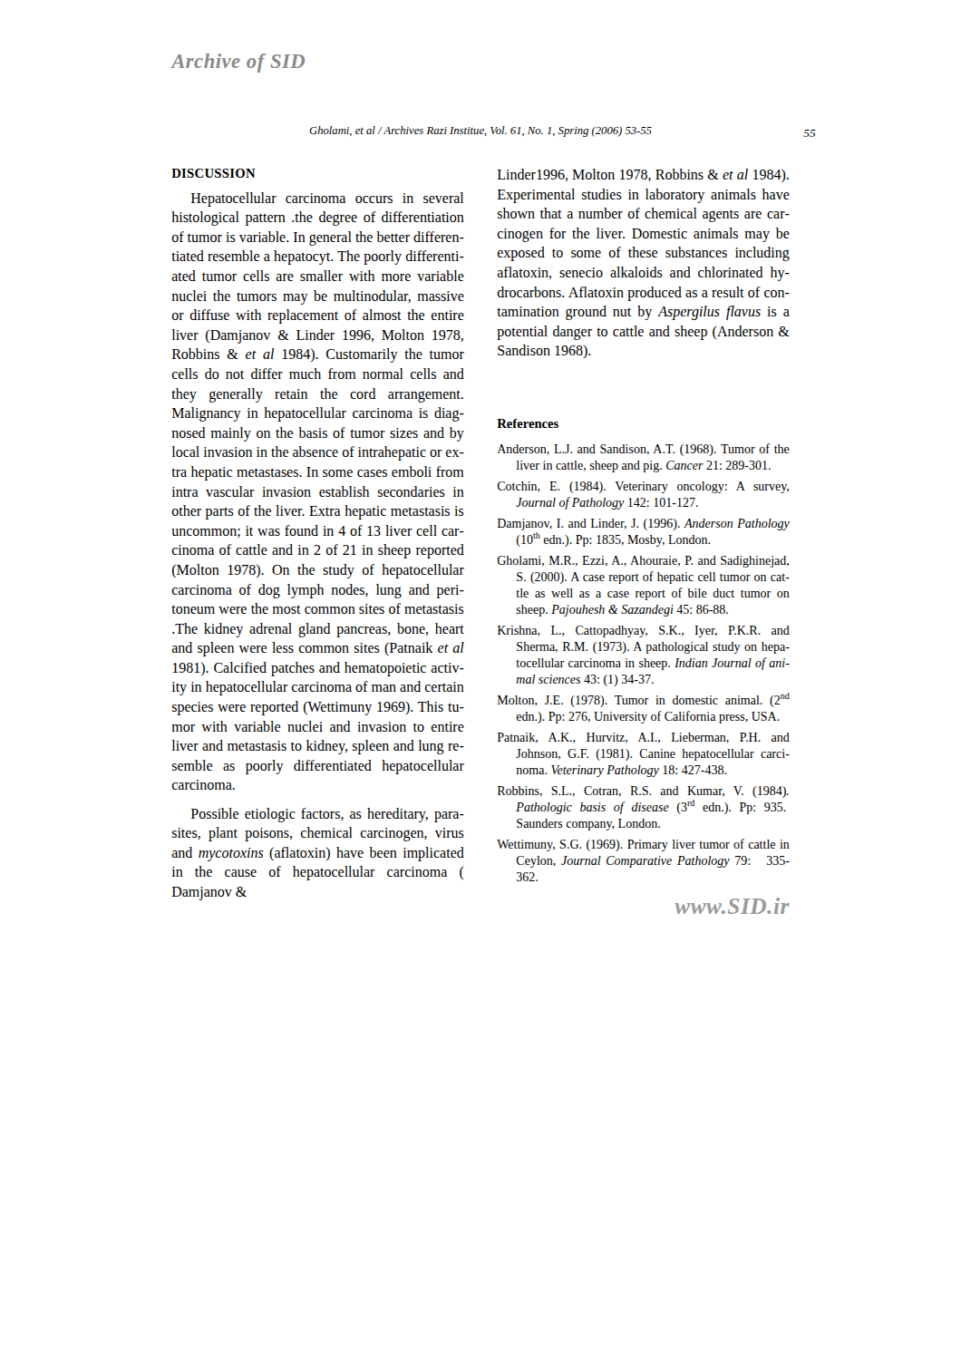Archive of SID
Gholami, et al / Archives Razi Institue, Vol. 61, No. 1, Spring (2006) 53-55 55
DISCUSSION
Hepatocellular carcinoma occurs in several histological pattern .the degree of differentiation of tumor is variable. In general the better differentiated resemble a hepatocyt. The poorly differentiated tumor cells are smaller with more variable nuclei the tumors may be multinodular, massive or diffuse with replacement of almost the entire liver (Damjanov & Linder 1996, Molton 1978, Robbins & et al 1984). Customarily the tumor cells do not differ much from normal cells and they generally retain the cord arrangement. Malignancy in hepatocellular carcinoma is diagnosed mainly on the basis of tumor sizes and by local invasion in the absence of intrahepatic or extra hepatic metastases. In some cases emboli from intra vascular invasion establish secondaries in other parts of the liver. Extra hepatic metastasis is uncommon; it was found in 4 of 13 liver cell carcinoma of cattle and in 2 of 21 in sheep reported (Molton 1978). On the study of hepatocellular carcinoma of dog lymph nodes, lung and peritoneum were the most common sites of metastasis .The kidney adrenal gland pancreas, bone, heart and spleen were less common sites (Patnaik et al 1981). Calcified patches and hematopoietic activity in hepatocellular carcinoma of man and certain species were reported (Wettimuny 1969). This tumor with variable nuclei and invasion to entire liver and metastasis to kidney, spleen and lung resemble as poorly differentiated hepatocellular carcinoma.
Possible etiologic factors, as hereditary, parasites, plant poisons, chemical carcinogen, virus and mycotoxins (aflatoxin) have been implicated in the cause of hepatocellular carcinoma ( Damjanov &
Linder1996, Molton 1978, Robbins & et al 1984). Experimental studies in laboratory animals have shown that a number of chemical agents are carcinogen for the liver. Domestic animals may be exposed to some of these substances including aflatoxin, senecio alkaloids and chlorinated hydrocarbons. Aflatoxin produced as a result of contamination ground nut by Aspergilus flavus is a potential danger to cattle and sheep (Anderson & Sandison 1968).
References
Anderson, L.J. and Sandison, A.T. (1968). Tumor of the liver in cattle, sheep and pig. Cancer 21: 289-301.
Cotchin, E. (1984). Veterinary oncology: A survey, Journal of Pathology 142: 101-127.
Damjanov, I. and Linder, J. (1996). Anderson Pathology (10th edn.). Pp: 1835, Mosby, London.
Gholami, M.R., Ezzi, A., Ahouraie, P. and Sadighinejad, S. (2000). A case report of hepatic cell tumor on cattle as well as a case report of bile duct tumor on sheep. Pajouhesh & Sazandegi 45: 86-88.
Krishna, L., Cattopadhyay, S.K., Iyer, P.K.R. and Sherma, R.M. (1973). A pathological study on hepatocellular carcinoma in sheep. Indian Journal of animal sciences 43: (1) 34-37.
Molton, J.E. (1978). Tumor in domestic animal. (2nd edn.). Pp: 276, University of California press, USA.
Patnaik, A.K., Hurvitz, A.I., Lieberman, P.H. and Johnson, G.F. (1981). Canine hepatocellular carcinoma. Veterinary Pathology 18: 427-438.
Robbins, S.L., Cotran, R.S. and Kumar, V. (1984). Pathologic basis of disease (3rd edn.). Pp: 935. Saunders company, London.
Wettimuny, S.G. (1969). Primary liver tumor of cattle in Ceylon, Journal Comparative Pathology 79: 335-362.
www.SID.ir